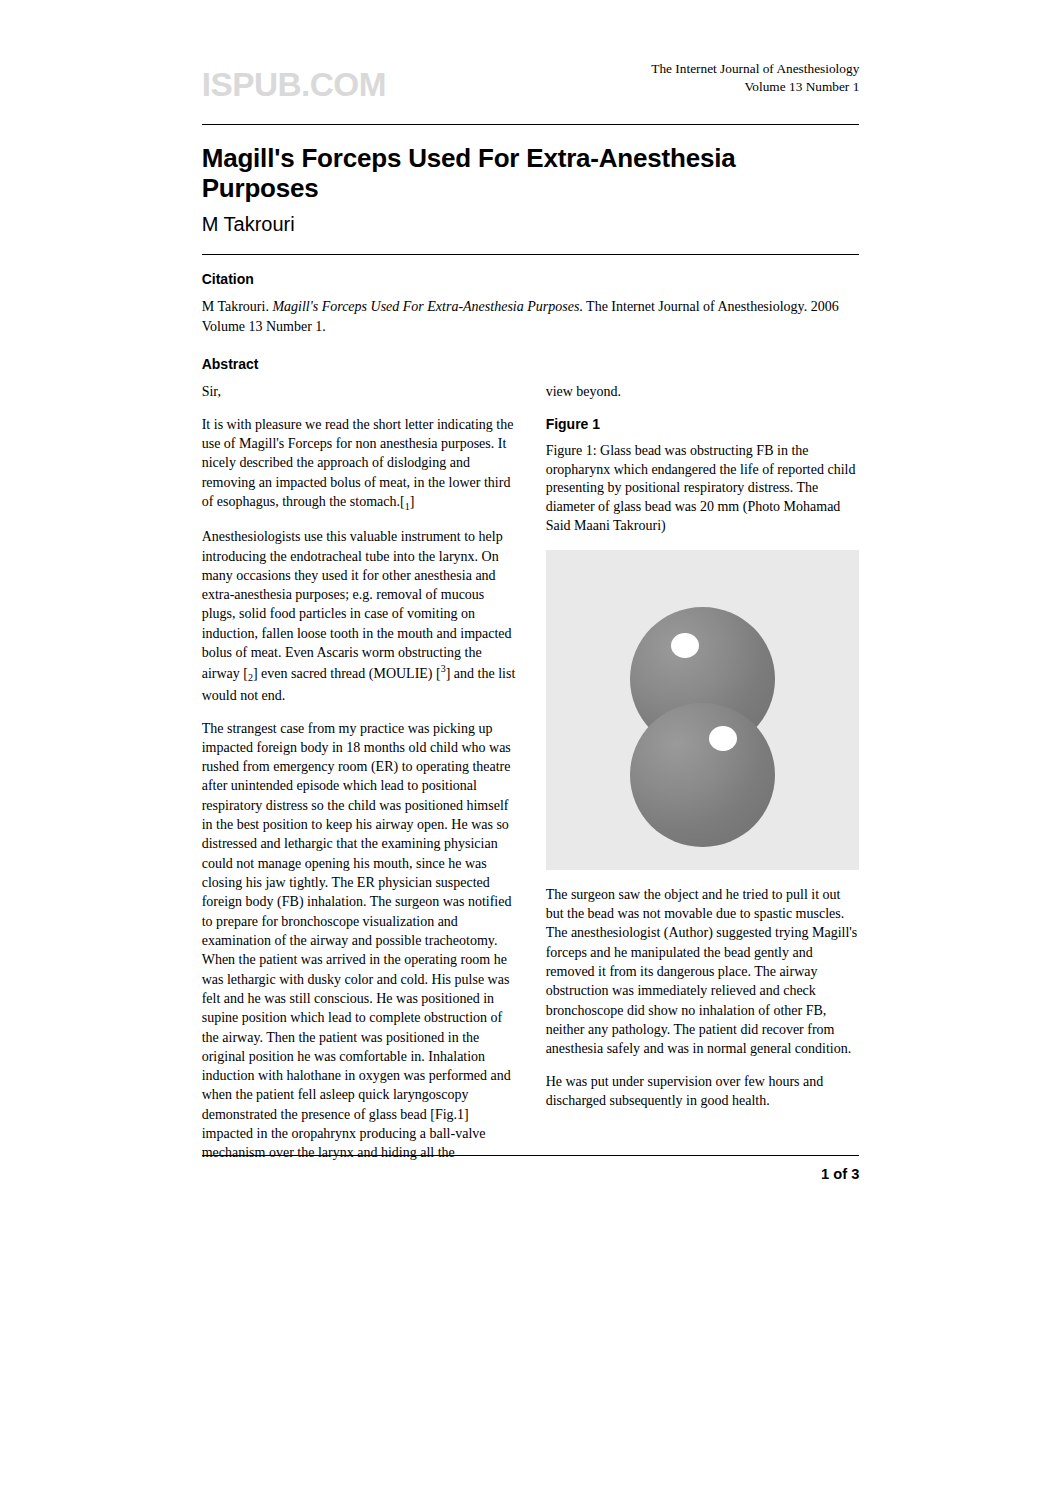ISPUB.COM
The Internet Journal of Anesthesiology
Volume 13 Number 1
Magill's Forceps Used For Extra-Anesthesia Purposes
M Takrouri
Citation
M Takrouri. Magill's Forceps Used For Extra-Anesthesia Purposes. The Internet Journal of Anesthesiology. 2006 Volume 13 Number 1.
Abstract
Sir,
It is with pleasure we read the short letter indicating the use of Magill's Forceps for non anesthesia purposes. It nicely described the approach of dislodging and removing an impacted bolus of meat, in the lower third of esophagus, through the stomach.[1]
Anesthesiologists use this valuable instrument to help introducing the endotracheal tube into the larynx. On many occasions they used it for other anesthesia and extra-anesthesia purposes; e.g. removal of mucous plugs, solid food particles in case of vomiting on induction, fallen loose tooth in the mouth and impacted bolus of meat. Even Ascaris worm obstructing the airway [2] even sacred thread (MOULIE) [3] and the list would not end.
The strangest case from my practice was picking up impacted foreign body in 18 months old child who was rushed from emergency room (ER) to operating theatre after unintended episode which lead to positional respiratory distress so the child was positioned himself in the best position to keep his airway open. He was so distressed and lethargic that the examining physician could not manage opening his mouth, since he was closing his jaw tightly. The ER physician suspected foreign body (FB) inhalation. The surgeon was notified to prepare for bronchoscope visualization and examination of the airway and possible tracheotomy. When the patient was arrived in the operating room he was lethargic with dusky color and cold. His pulse was felt and he was still conscious. He was positioned in supine position which lead to complete obstruction of the airway. Then the patient was positioned in the original position he was comfortable in. Inhalation induction with halothane in oxygen was performed and when the patient fell asleep quick laryngoscopy demonstrated the presence of glass bead [Fig.1] impacted in the oropahrynx producing a ball-valve mechanism over the larynx and hiding all the
view beyond.
Figure 1
Figure 1: Glass bead was obstructing FB in the oropharynx which endangered the life of reported child presenting by positional respiratory distress. The diameter of glass bead was 20 mm (Photo Mohamad Said Maani Takrouri)
The surgeon saw the object and he tried to pull it out but the bead was not movable due to spastic muscles. The anesthesiologist (Author) suggested trying Magill's forceps and he manipulated the bead gently and removed it from its dangerous place. The airway obstruction was immediately relieved and check bronchoscope did show no inhalation of other FB, neither any pathology. The patient did recover from anesthesia safely and was in normal general condition.
He was put under supervision over few hours and discharged subsequently in good health.
1 of 3